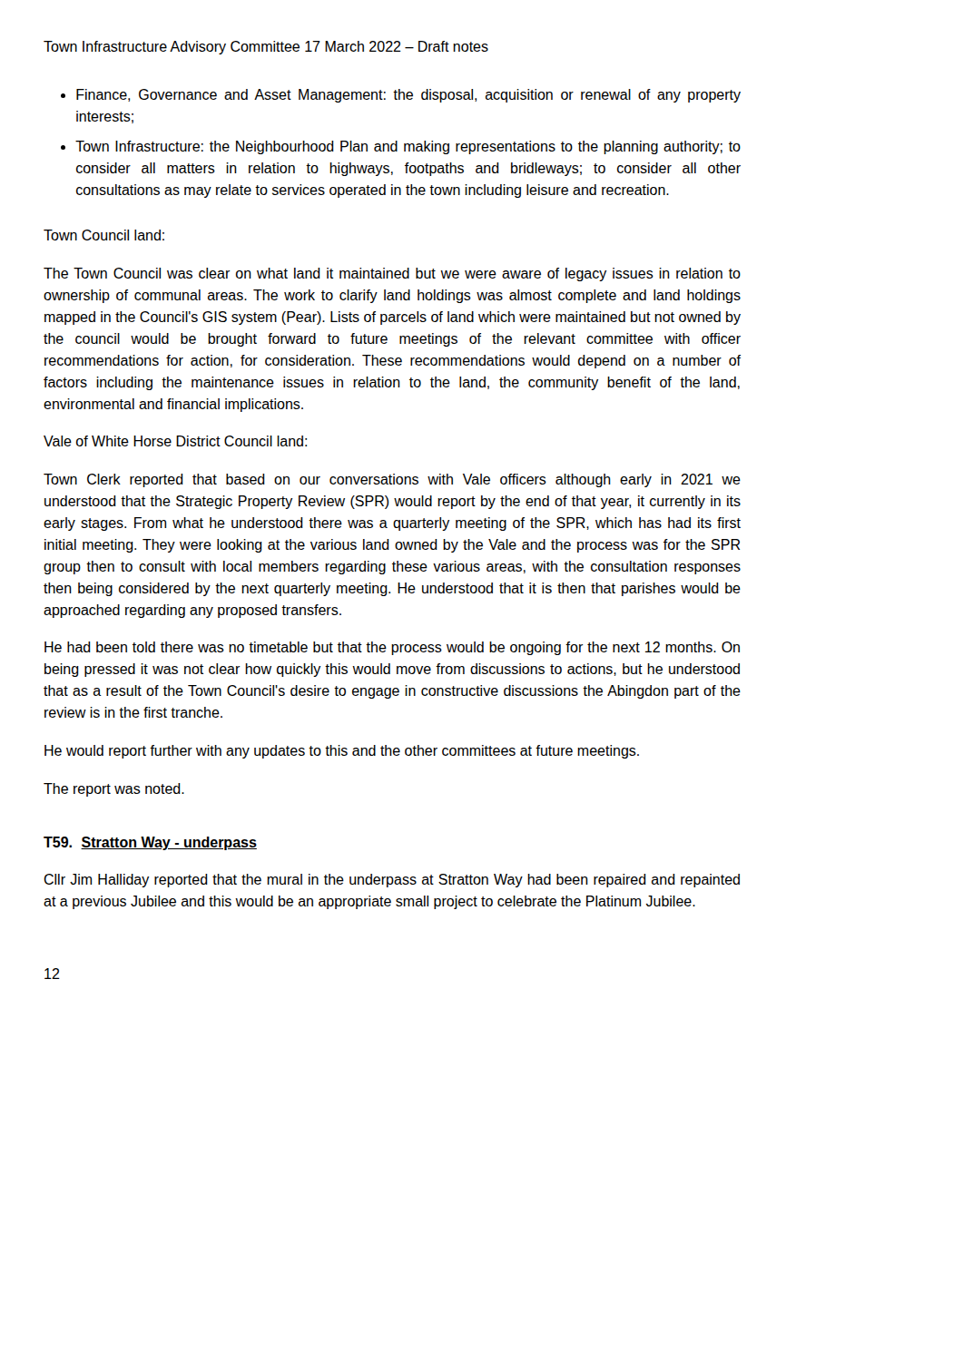Town Infrastructure Advisory Committee 17 March 2022 – Draft notes
Finance, Governance and Asset Management: the disposal, acquisition or renewal of any property interests;
Town Infrastructure: the Neighbourhood Plan and making representations to the planning authority; to consider all matters in relation to highways, footpaths and bridleways; to consider all other consultations as may relate to services operated in the town including leisure and recreation.
Town Council land:
The Town Council was clear on what land it maintained but we were aware of legacy issues in relation to ownership of communal areas. The work to clarify land holdings was almost complete and land holdings mapped in the Council's GIS system (Pear). Lists of parcels of land which were maintained but not owned by the council would be brought forward to future meetings of the relevant committee with officer recommendations for action, for consideration. These recommendations would depend on a number of factors including the maintenance issues in relation to the land, the community benefit of the land, environmental and financial implications.
Vale of White Horse District Council land:
Town Clerk reported that based on our conversations with Vale officers although early in 2021 we understood that the Strategic Property Review (SPR) would report by the end of that year, it currently in its early stages. From what he understood there was a quarterly meeting of the SPR, which has had its first initial meeting. They were looking at the various land owned by the Vale and the process was for the SPR group then to consult with local members regarding these various areas, with the consultation responses then being considered by the next quarterly meeting. He understood that it is then that parishes would be approached regarding any proposed transfers.
He had been told there was no timetable but that the process would be ongoing for the next 12 months. On being pressed it was not clear how quickly this would move from discussions to actions, but he understood that as a result of the Town Council's desire to engage in constructive discussions the Abingdon part of the review is in the first tranche.
He would report further with any updates to this and the other committees at future meetings.
The report was noted.
T59. Stratton Way - underpass
Cllr Jim Halliday reported that the mural in the underpass at Stratton Way had been repaired and repainted at a previous Jubilee and this would be an appropriate small project to celebrate the Platinum Jubilee.
12